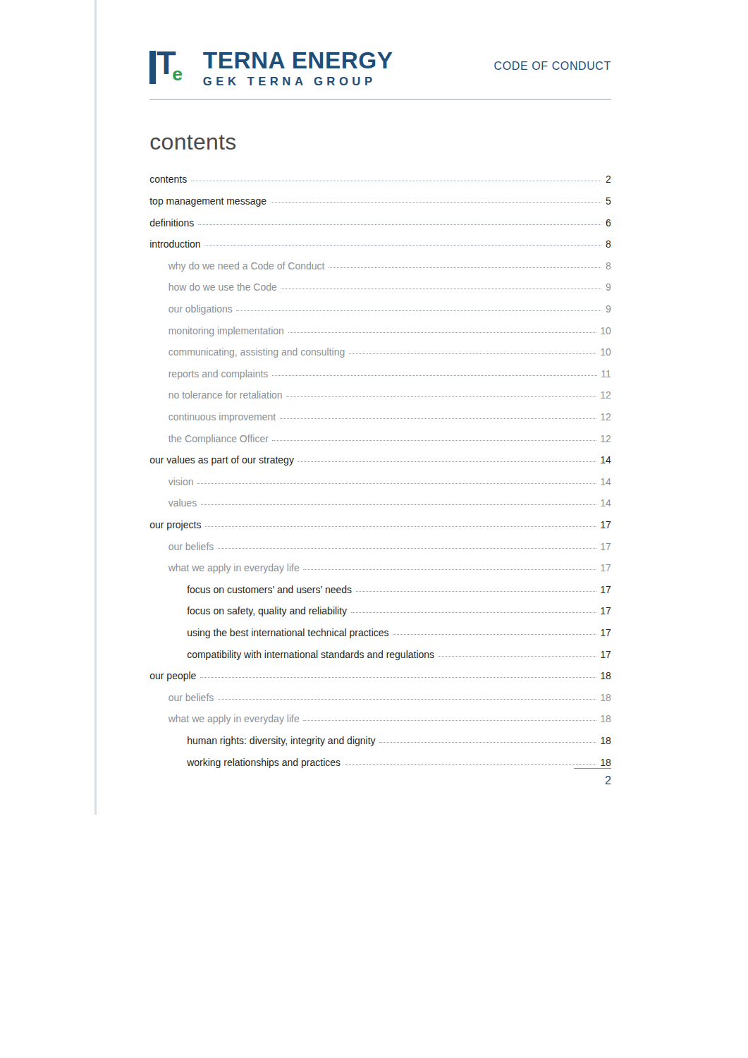T e
TERNA ENERGY
GEK TERNA GROUP
CODE OF CONDUCT
contents
contents 2
top management message 5
definitions 6
introduction 8
why do we need a Code of Conduct 8
how do we use the Code 9
our obligations 9
monitoring implementation 10
communicating, assisting and consulting 10
reports and complaints 11
no tolerance for retaliation 12
continuous improvement 12
the Compliance Officer 12
our values as part of our strategy 14
vision 14
values 14
our projects 17
our beliefs 17
what we apply in everyday life 17
focus on customers’ and users’ needs 17
focus on safety, quality and reliability 17
using the best international technical practices 17
compatibility with international standards and regulations 17
our people 18
our beliefs 18
what we apply in everyday life 18
human rights: diversity, integrity and dignity 18
working relationships and practices 18
2